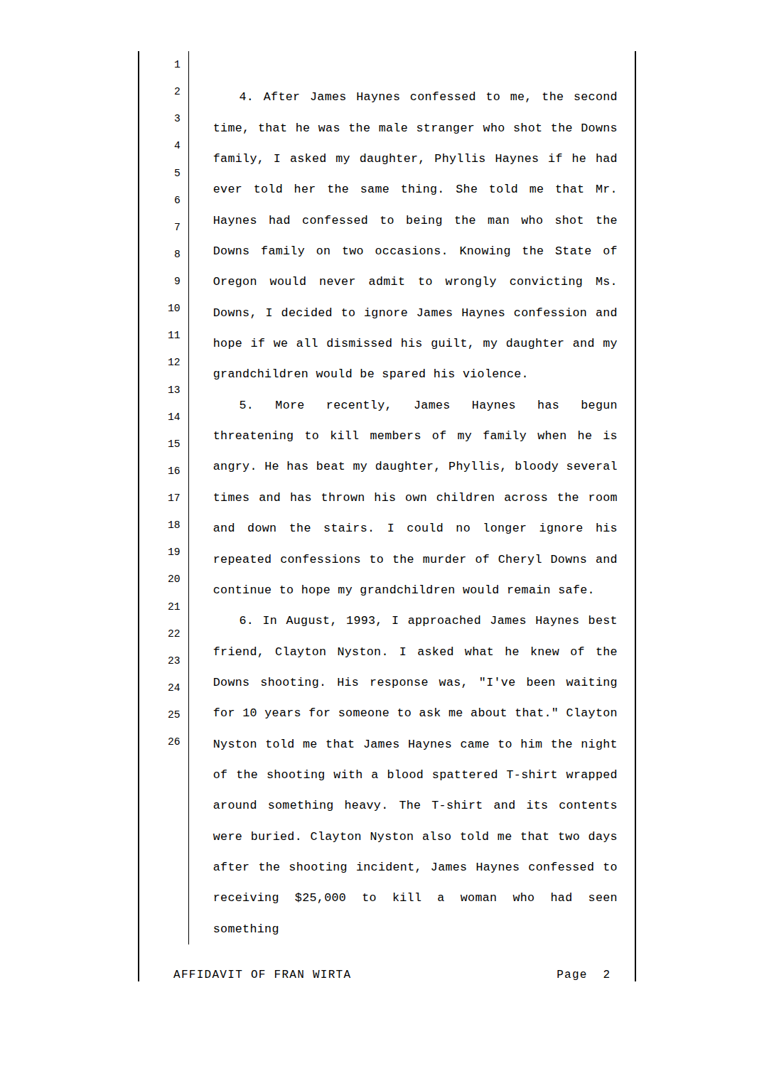1
2
3
4
5
6
7
8
9
10
11
12
13
14
15
16
17
18
19
20
21
22
23
24
25
26
4. After James Haynes confessed to me, the second time, that he was the male stranger who shot the Downs family, I asked my daughter, Phyllis Haynes if he had ever told her the same thing. She told me that Mr. Haynes had confessed to being the man who shot the Downs family on two occasions. Knowing the State of Oregon would never admit to wrongly convicting Ms. Downs, I decided to ignore James Haynes confession and hope if we all dismissed his guilt, my daughter and my grandchildren would be spared his violence.
5. More recently, James Haynes has begun threatening to kill members of my family when he is angry. He has beat my daughter, Phyllis, bloody several times and has thrown his own children across the room and down the stairs. I could no longer ignore his repeated confessions to the murder of Cheryl Downs and continue to hope my grandchildren would remain safe.
6. In August, 1993, I approached James Haynes best friend, Clayton Nyston. I asked what he knew of the Downs shooting. His response was, "I've been waiting for 10 years for someone to ask me about that." Clayton Nyston told me that James Haynes came to him the night of the shooting with a blood spattered T-shirt wrapped around something heavy. The T-shirt and its contents were buried. Clayton Nyston also told me that two days after the shooting incident, James Haynes confessed to receiving $25,000 to kill a woman who had seen something
Affidavit of Fran Wirta Page 2